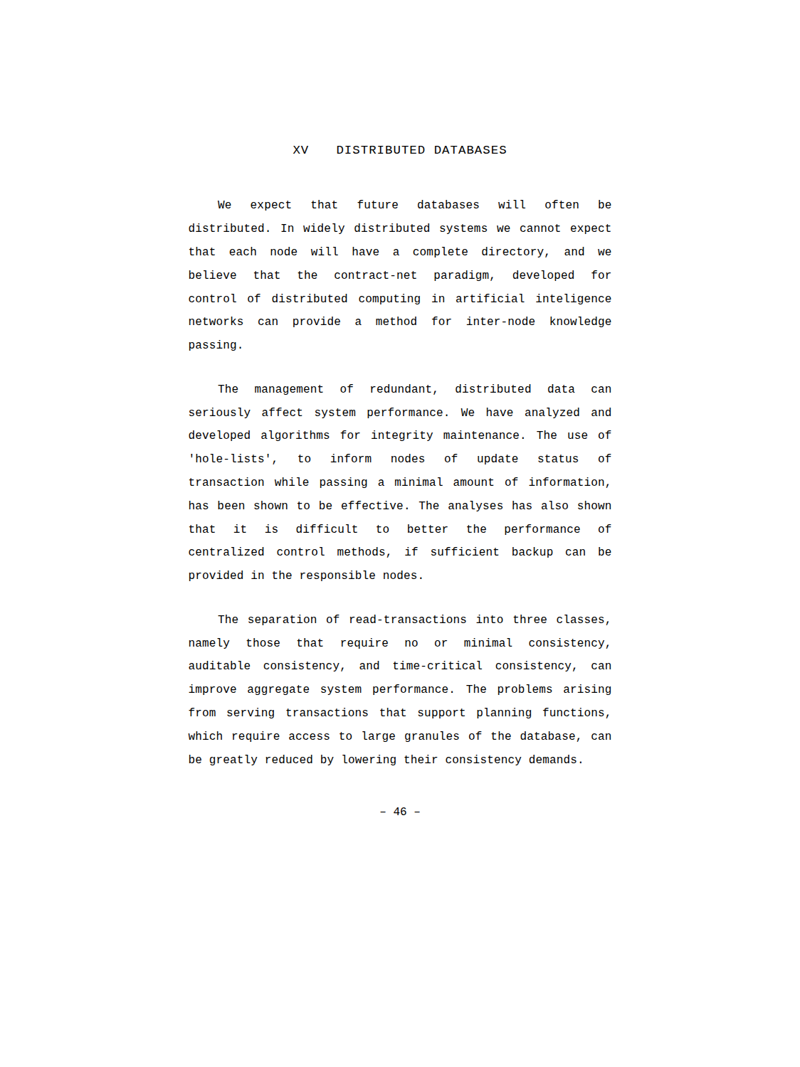XVDISTRIBUTED DATABASES
We expect that future databases will often be distributed. In widely distributed systems we cannot expect that each node will have a complete directory, and we believe that the contract-net paradigm, developed for control of distributed computing in artificial inteligence networks can provide a method for inter-node knowledge passing.
The management of redundant, distributed data can seriously affect system performance. We have analyzed and developed algorithms for integrity maintenance. The use of 'hole-lists', to inform nodes of update status of transaction while passing a minimal amount of information, has been shown to be effective. The analyses has also shown that it is difficult to better the performance of centralized control methods, if sufficient backup can be provided in the responsible nodes.
The separation of read-transactions into three classes, namely those that require no or minimal consistency, auditable consistency, and time-critical consistency, can improve aggregate system performance. The problems arising from serving transactions that support planning functions, which require access to large granules of the database, can be greatly reduced by lowering their consistency demands.
– 46 –